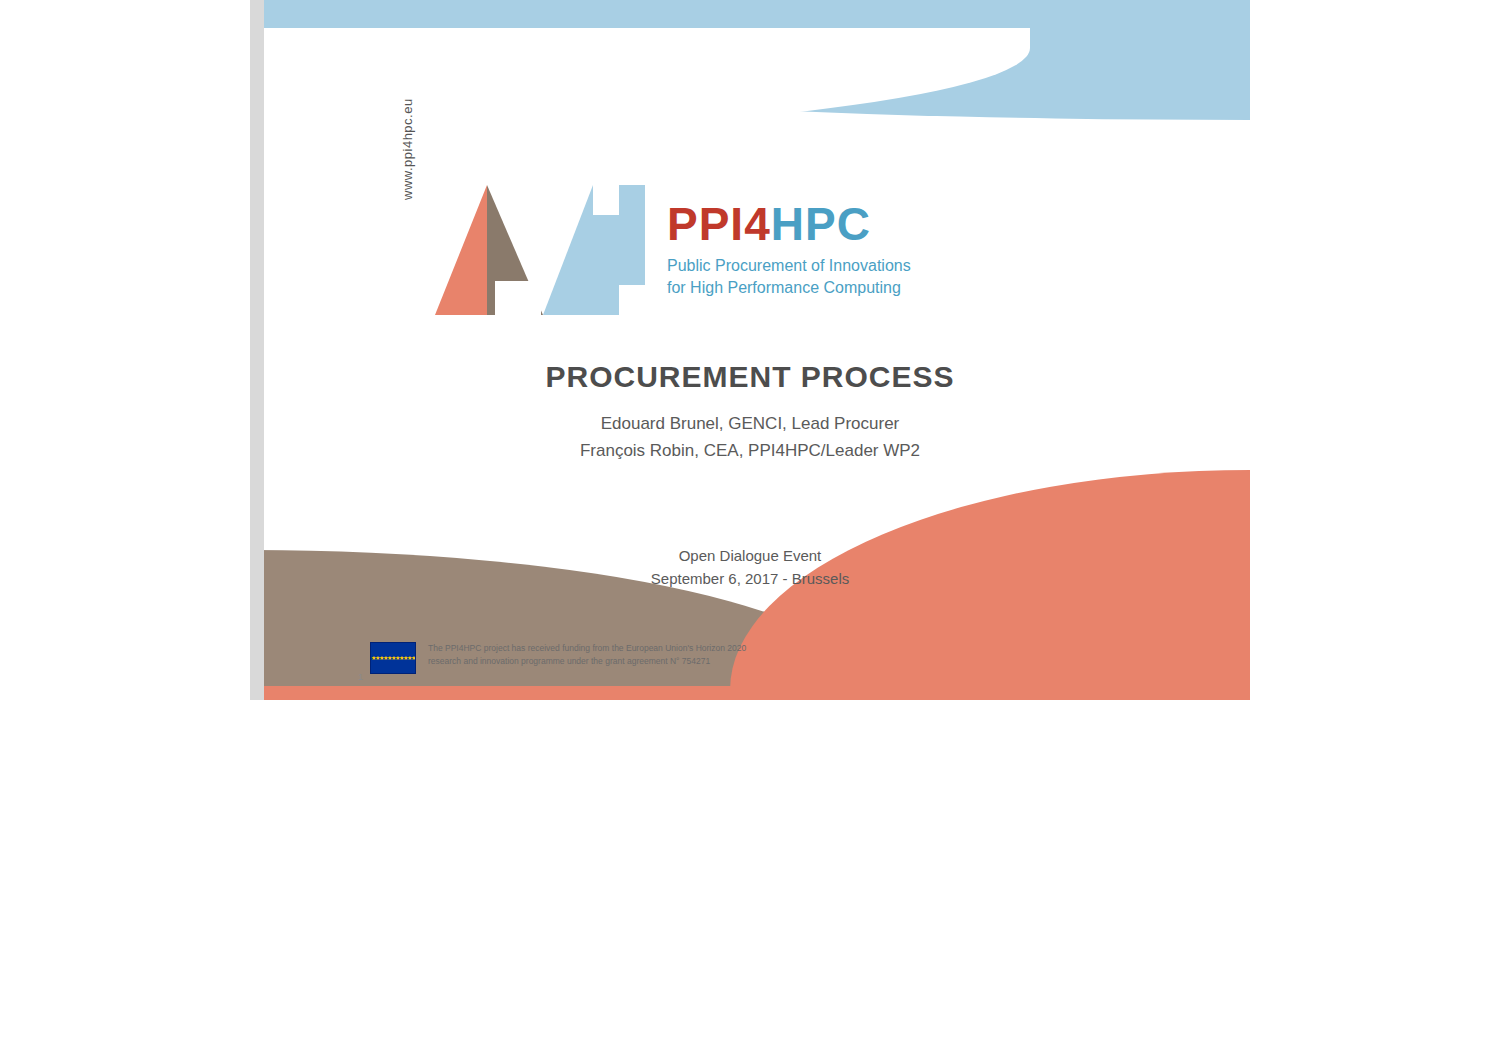www.ppi4hpc.eu
PPI 4 HPC
Public Procurement of Innovations
for High Performance Computing
PROCUREMENT PROCESS
Edouard Brunel, GENCI, Lead Procurer
François Robin, CEA, PPI4HPC/Leader WP2
Open Dialogue Event
September 6, 2017 - Brussels
The PPI4HPC project has received funding from the European Union's Horizon 2020 research and innovation programme under the grant agreement N° 754271
1